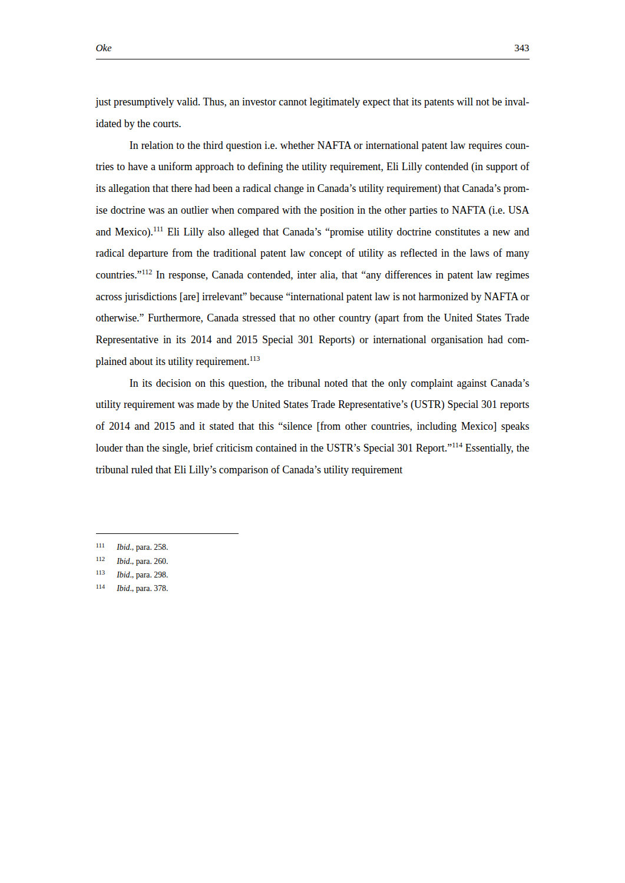Oke 343
just presumptively valid. Thus, an investor cannot legitimately expect that its patents will not be invalidated by the courts.
In relation to the third question i.e. whether NAFTA or international patent law requires countries to have a uniform approach to defining the utility requirement, Eli Lilly contended (in support of its allegation that there had been a radical change in Canada’s utility requirement) that Canada’s promise doctrine was an outlier when compared with the position in the other parties to NAFTA (i.e. USA and Mexico).111 Eli Lilly also alleged that Canada’s “promise utility doctrine constitutes a new and radical departure from the traditional patent law concept of utility as reflected in the laws of many countries.”112 In response, Canada contended, inter alia, that “any differences in patent law regimes across jurisdictions [are] irrelevant” because “international patent law is not harmonized by NAFTA or otherwise.” Furthermore, Canada stressed that no other country (apart from the United States Trade Representative in its 2014 and 2015 Special 301 Reports) or international organisation had complained about its utility requirement.113
In its decision on this question, the tribunal noted that the only complaint against Canada’s utility requirement was made by the United States Trade Representative’s (USTR) Special 301 reports of 2014 and 2015 and it stated that this “silence [from other countries, including Mexico] speaks louder than the single, brief criticism contained in the USTR’s Special 301 Report.”114 Essentially, the tribunal ruled that Eli Lilly’s comparison of Canada’s utility requirement
111 Ibid., para. 258.
112 Ibid., para. 260.
113 Ibid., para. 298.
114 Ibid., para. 378.